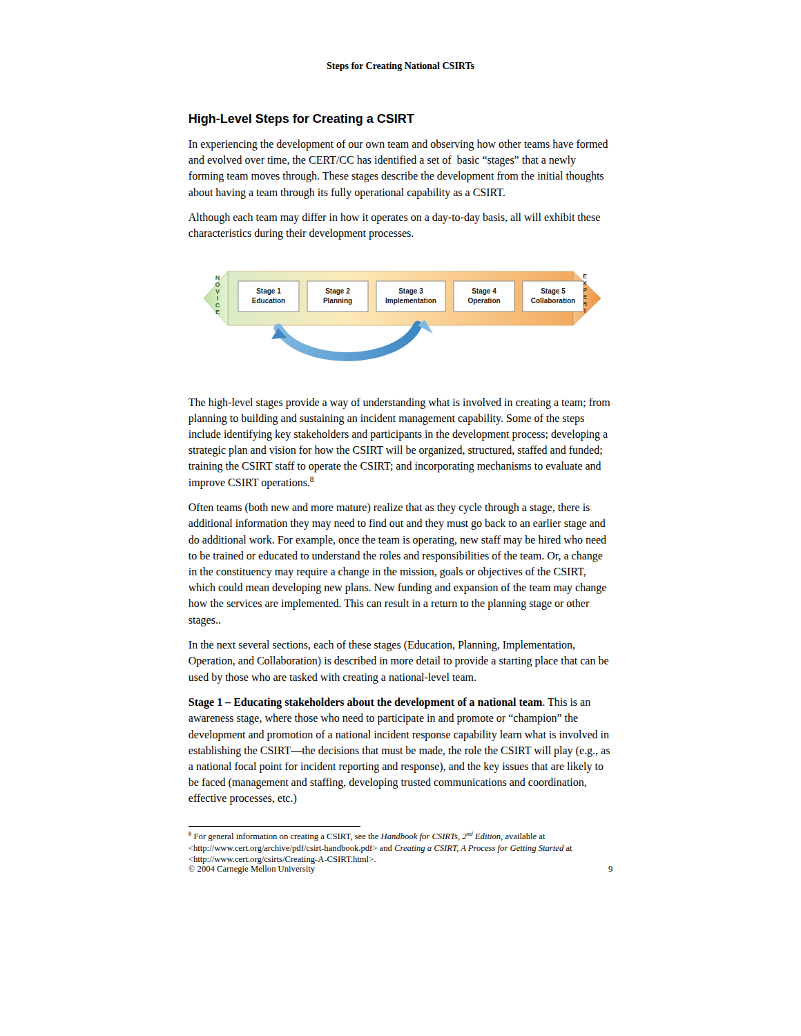Steps for Creating National CSIRTs
High-Level Steps for Creating a CSIRT
In experiencing the development of our own team and observing how other teams have formed and evolved over time, the CERT/CC has identified a set of basic “stages” that a newly forming team moves through. These stages describe the development from the initial thoughts about having a team through its fully operational capability as a CSIRT.
Although each team may differ in how it operates on a day-to-day basis, all will exhibit these characteristics during their development processes.
N O V I C E E X P E R T Stage 1 Education Stage 2 Planning Stage 3 Implementation Stage 4 Operation Stage 5 Collaboration
The high-level stages provide a way of understanding what is involved in creating a team; from planning to building and sustaining an incident management capability. Some of the steps include identifying key stakeholders and participants in the development process; developing a strategic plan and vision for how the CSIRT will be organized, structured, staffed and funded; training the CSIRT staff to operate the CSIRT; and incorporating mechanisms to evaluate and improve CSIRT operations.8
Often teams (both new and more mature) realize that as they cycle through a stage, there is additional information they may need to find out and they must go back to an earlier stage and do additional work. For example, once the team is operating, new staff may be hired who need to be trained or educated to understand the roles and responsibilities of the team. Or, a change in the constituency may require a change in the mission, goals or objectives of the CSIRT, which could mean developing new plans. New funding and expansion of the team may change how the services are implemented. This can result in a return to the planning stage or other stages..
In the next several sections, each of these stages (Education, Planning, Implementation, Operation, and Collaboration) is described in more detail to provide a starting place that can be used by those who are tasked with creating a national-level team.
Stage 1 – Educating stakeholders about the development of a national team. This is an awareness stage, where those who need to participate in and promote or “champion” the development and promotion of a national incident response capability learn what is involved in establishing the CSIRT—the decisions that must be made, the role the CSIRT will play (e.g., as a national focal point for incident reporting and response), and the key issues that are likely to be faced (management and staffing, developing trusted communications and coordination, effective processes, etc.)
8 For general information on creating a CSIRT, see the Handbook for CSIRTs, 2nd Edition, available at <http://www.cert.org/archive/pdf/csirt-handbook.pdf> and Creating a CSIRT, A Process for Getting Started at <http://www.cert.org/csirts/Creating-A-CSIRT.html>.
© 2004 Carnegie Mellon University 9